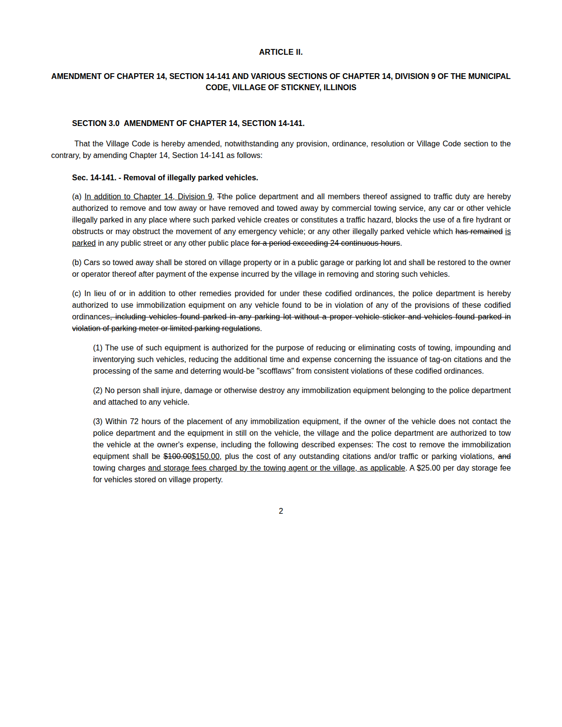ARTICLE II.
AMENDMENT OF CHAPTER 14, SECTION 14-141 AND VARIOUS SECTIONS OF CHAPTER 14, DIVISION 9 OF THE MUNICIPAL CODE, VILLAGE OF STICKNEY, ILLINOIS
SECTION 3.0 AMENDMENT OF CHAPTER 14, SECTION 14-141.
That the Village Code is hereby amended, notwithstanding any provision, ordinance, resolution or Village Code section to the contrary, by amending Chapter 14, Section 14-141 as follows:
Sec. 14-141. - Removal of illegally parked vehicles.
(a) In addition to Chapter 14, Division 9, Tthe police department and all members thereof assigned to traffic duty are hereby authorized to remove and tow away or have removed and towed away by commercial towing service, any car or other vehicle illegally parked in any place where such parked vehicle creates or constitutes a traffic hazard, blocks the use of a fire hydrant or obstructs or may obstruct the movement of any emergency vehicle; or any other illegally parked vehicle which has remained is parked in any public street or any other public place for a period exceeding 24 continuous hours.
(b) Cars so towed away shall be stored on village property or in a public garage or parking lot and shall be restored to the owner or operator thereof after payment of the expense incurred by the village in removing and storing such vehicles.
(c) In lieu of or in addition to other remedies provided for under these codified ordinances, the police department is hereby authorized to use immobilization equipment on any vehicle found to be in violation of any of the provisions of these codified ordinances, including vehicles found parked in any parking lot without a proper vehicle sticker and vehicles found parked in violation of parking meter or limited parking regulations.
(1) The use of such equipment is authorized for the purpose of reducing or eliminating costs of towing, impounding and inventorying such vehicles, reducing the additional time and expense concerning the issuance of tag-on citations and the processing of the same and deterring would-be "scofflaws" from consistent violations of these codified ordinances.
(2) No person shall injure, damage or otherwise destroy any immobilization equipment belonging to the police department and attached to any vehicle.
(3) Within 72 hours of the placement of any immobilization equipment, if the owner of the vehicle does not contact the police department and the equipment in still on the vehicle, the village and the police department are authorized to tow the vehicle at the owner's expense, including the following described expenses: The cost to remove the immobilization equipment shall be $100.00$150.00, plus the cost of any outstanding citations and/or traffic or parking violations, and towing charges and storage fees charged by the towing agent or the village, as applicable. A $25.00 per day storage fee for vehicles stored on village property.
2